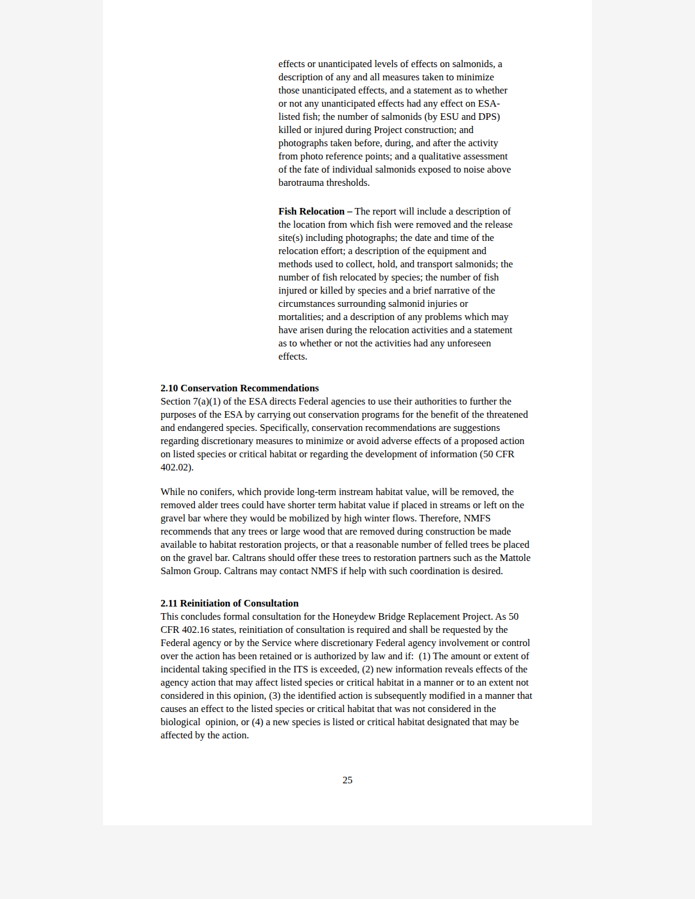effects or unanticipated levels of effects on salmonids, a description of any and all measures taken to minimize those unanticipated effects, and a statement as to whether or not any unanticipated effects had any effect on ESA-listed fish; the number of salmonids (by ESU and DPS) killed or injured during Project construction; and photographs taken before, during, and after the activity from photo reference points; and a qualitative assessment of the fate of individual salmonids exposed to noise above barotrauma thresholds.
Fish Relocation – The report will include a description of the location from which fish were removed and the release site(s) including photographs; the date and time of the relocation effort; a description of the equipment and methods used to collect, hold, and transport salmonids; the number of fish relocated by species; the number of fish injured or killed by species and a brief narrative of the circumstances surrounding salmonid injuries or mortalities; and a description of any problems which may have arisen during the relocation activities and a statement as to whether or not the activities had any unforeseen effects.
2.10 Conservation Recommendations
Section 7(a)(1) of the ESA directs Federal agencies to use their authorities to further the purposes of the ESA by carrying out conservation programs for the benefit of the threatened and endangered species. Specifically, conservation recommendations are suggestions regarding discretionary measures to minimize or avoid adverse effects of a proposed action on listed species or critical habitat or regarding the development of information (50 CFR 402.02).
While no conifers, which provide long-term instream habitat value, will be removed, the removed alder trees could have shorter term habitat value if placed in streams or left on the gravel bar where they would be mobilized by high winter flows. Therefore, NMFS recommends that any trees or large wood that are removed during construction be made available to habitat restoration projects, or that a reasonable number of felled trees be placed on the gravel bar. Caltrans should offer these trees to restoration partners such as the Mattole Salmon Group. Caltrans may contact NMFS if help with such coordination is desired.
2.11 Reinitiation of Consultation
This concludes formal consultation for the Honeydew Bridge Replacement Project. As 50 CFR 402.16 states, reinitiation of consultation is required and shall be requested by the Federal agency or by the Service where discretionary Federal agency involvement or control over the action has been retained or is authorized by law and if: (1) The amount or extent of incidental taking specified in the ITS is exceeded, (2) new information reveals effects of the agency action that may affect listed species or critical habitat in a manner or to an extent not considered in this opinion, (3) the identified action is subsequently modified in a manner that causes an effect to the listed species or critical habitat that was not considered in the biological opinion, or (4) a new species is listed or critical habitat designated that may be affected by the action.
25